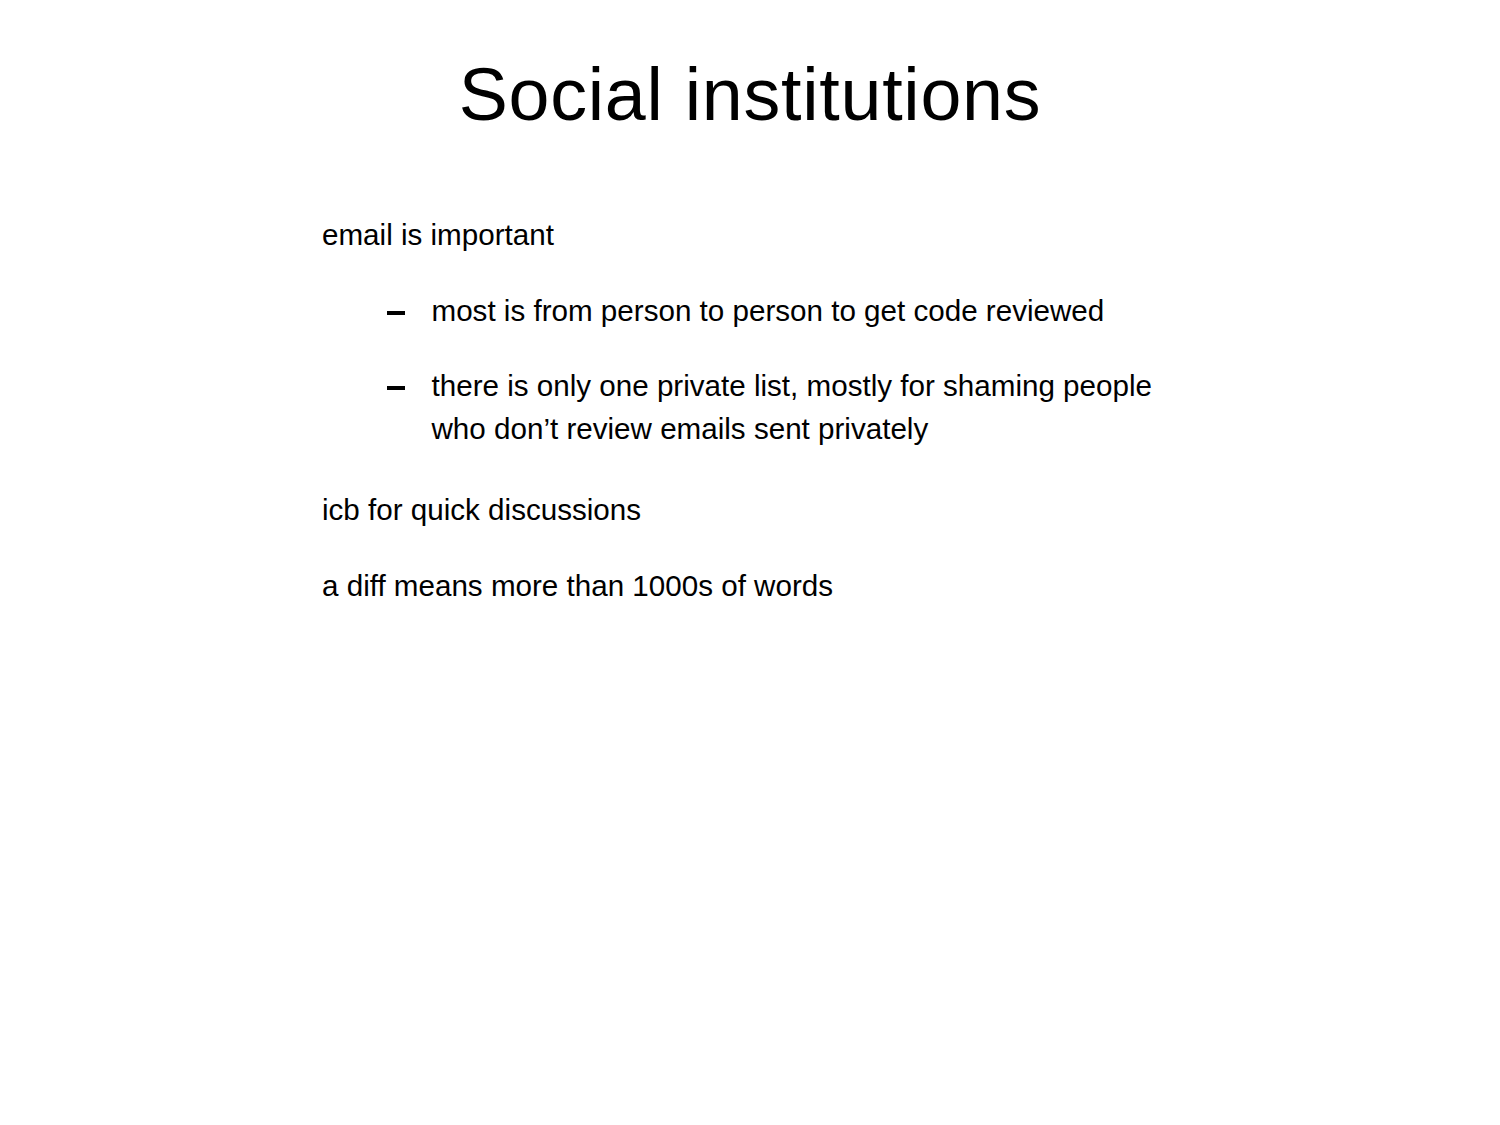Social institutions
email is important
most is from person to person to get code reviewed
there is only one private list, mostly for shaming people who don’t review emails sent privately
icb for quick discussions
a diff means more than 1000s of words